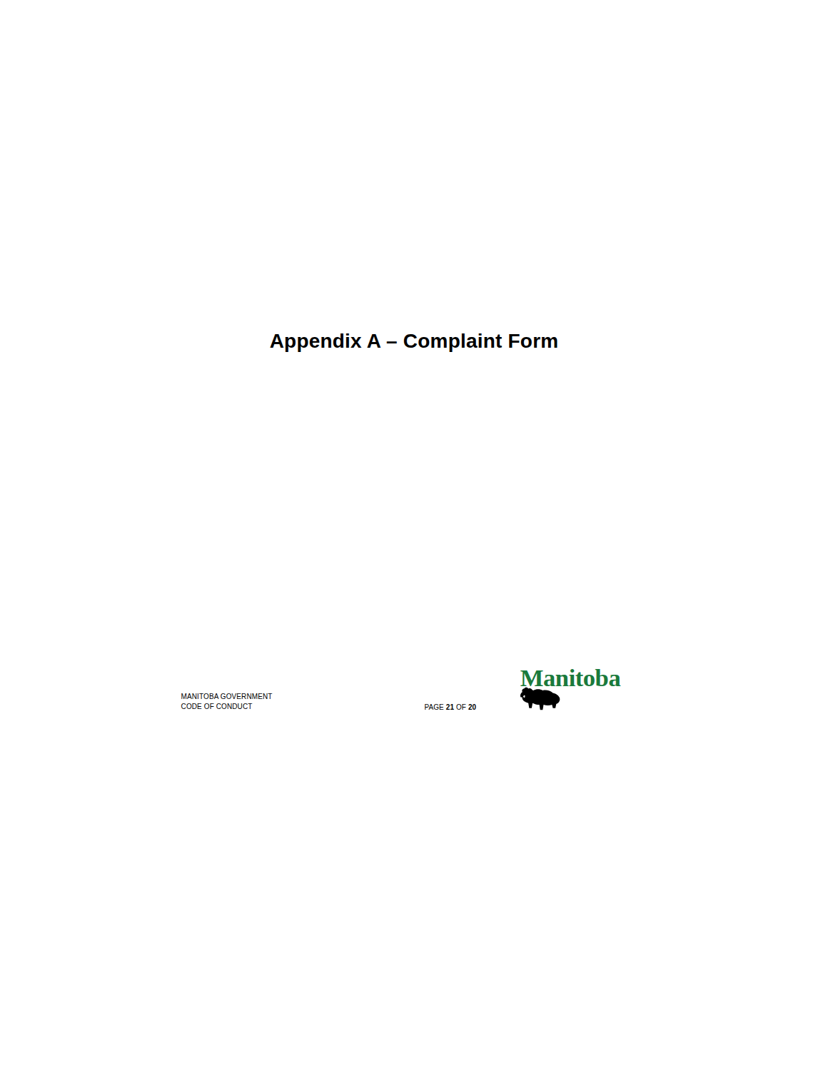Appendix A – Complaint Form
Manitoba Government
Code of Conduct
Page 21 of 20
Manitoba